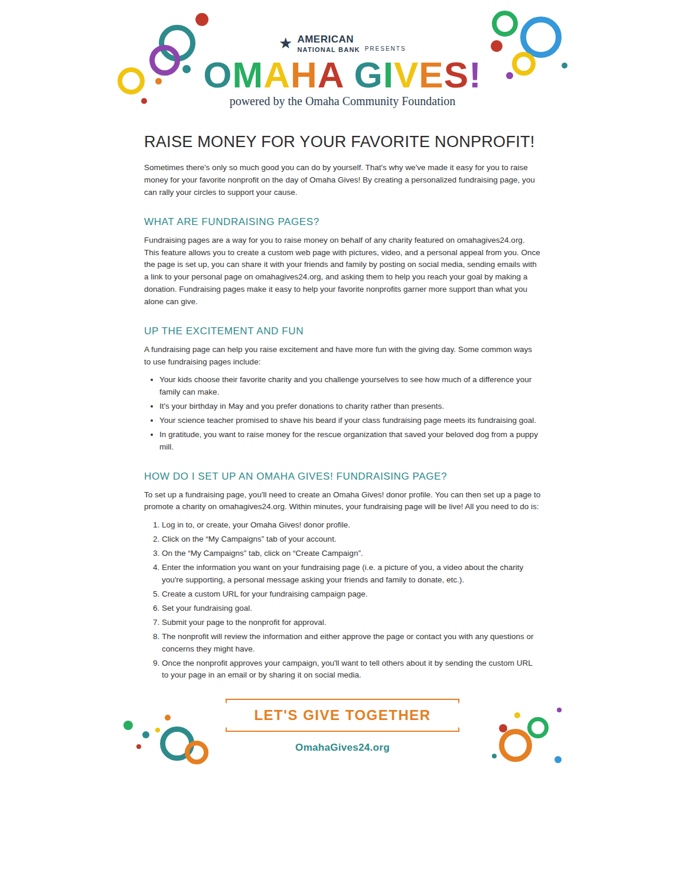★ AMERICAN
NATIONAL BANK PRESENTS
OMAHA GIVES!
powered by the Omaha Community Foundation
RAISE MONEY FOR YOUR FAVORITE NONPROFIT!
Sometimes there's only so much good you can do by yourself. That's why we've made it easy for you to raise money for your favorite nonprofit on the day of Omaha Gives! By creating a personalized fundraising page, you can rally your circles to support your cause.
WHAT ARE FUNDRAISING PAGES?
Fundraising pages are a way for you to raise money on behalf of any charity featured on omahagives24.org. This feature allows you to create a custom web page with pictures, video, and a personal appeal from you. Once the page is set up, you can share it with your friends and family by posting on social media, sending emails with a link to your personal page on omahagives24.org, and asking them to help you reach your goal by making a donation. Fundraising pages make it easy to help your favorite nonprofits garner more support than what you alone can give.
UP THE EXCITEMENT AND FUN
A fundraising page can help you raise excitement and have more fun with the giving day. Some common ways to use fundraising pages include:
Your kids choose their favorite charity and you challenge yourselves to see how much of a difference your family can make.
It's your birthday in May and you prefer donations to charity rather than presents.
Your science teacher promised to shave his beard if your class fundraising page meets its fundraising goal.
In gratitude, you want to raise money for the rescue organization that saved your beloved dog from a puppy mill.
HOW DO I SET UP AN OMAHA GIVES! FUNDRAISING PAGE?
To set up a fundraising page, you'll need to create an Omaha Gives! donor profile. You can then set up a page to promote a charity on omahagives24.org. Within minutes, your fundraising page will be live! All you need to do is:
Log in to, or create, your Omaha Gives! donor profile.
Click on the “My Campaigns” tab of your account.
On the “My Campaigns” tab, click on “Create Campaign”.
Enter the information you want on your fundraising page (i.e. a picture of you, a video about the charity you're supporting, a personal message asking your friends and family to donate, etc.).
Create a custom URL for your fundraising campaign page.
Set your fundraising goal.
Submit your page to the nonprofit for approval.
The nonprofit will review the information and either approve the page or contact you with any questions or concerns they might have.
Once the nonprofit approves your campaign, you'll want to tell others about it by sending the custom URL to your page in an email or by sharing it on social media.
LET'S GIVE TOGETHER
OmahaGives24.org